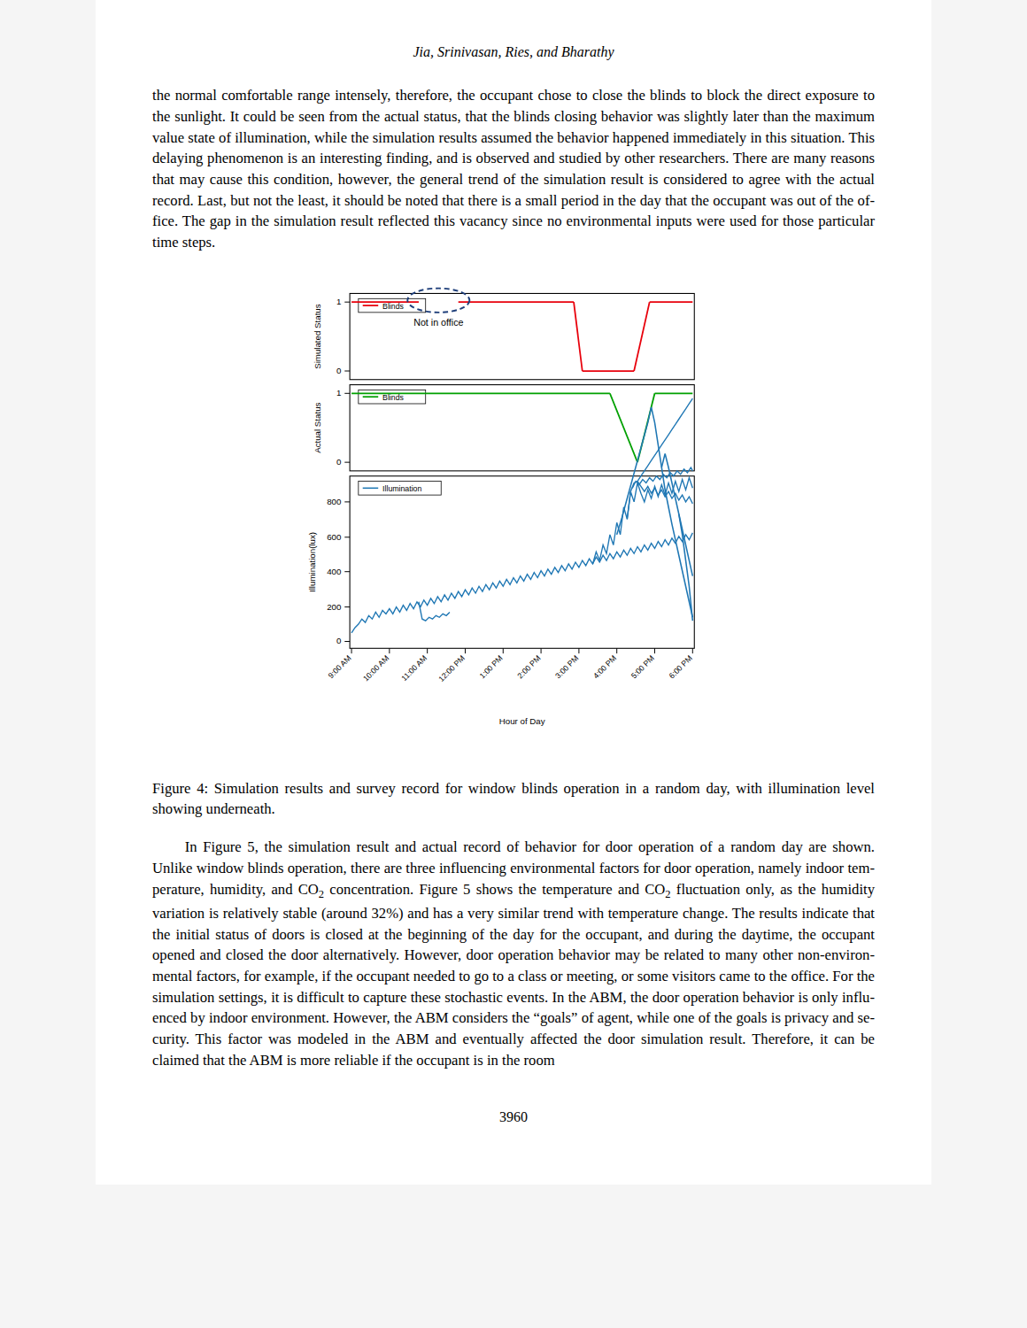Jia, Srinivasan, Ries, and Bharathy
the normal comfortable range intensely, therefore, the occupant chose to close the blinds to block the direct exposure to the sunlight. It could be seen from the actual status, that the blinds closing behavior was slightly later than the maximum value state of illumination, while the simulation results assumed the behavior happened immediately in this situation. This delaying phenomenon is an interesting finding, and is observed and studied by other researchers. There are many reasons that may cause this condition, however, the general trend of the simulation result is considered to agree with the actual record. Last, but not the least, it should be noted that there is a small period in the day that the occupant was out of the office. The gap in the simulation result reflected this vacancy since no environmental inputs were used for those particular time steps.
1 0 Simulated Status Blinds Not in office 1 0 Actual Status Blinds 0 200 400 600 800 Illumination(lux) Illumination 9:00 AM 10:00 AM 11:00 AM 12:00 PM 1:00 PM 2:00 PM 3:00 PM 4:00 PM 5:00 PM 6:00 PM Hour of Day
Figure 4: Simulation results and survey record for window blinds operation in a random day, with illumination level showing underneath.
In Figure 5, the simulation result and actual record of behavior for door operation of a random day are shown. Unlike window blinds operation, there are three influencing environmental factors for door operation, namely indoor temperature, humidity, and CO2 concentration. Figure 5 shows the temperature and CO2 fluctuation only, as the humidity variation is relatively stable (around 32%) and has a very similar trend with temperature change. The results indicate that the initial status of doors is closed at the beginning of the day for the occupant, and during the daytime, the occupant opened and closed the door alternatively. However, door operation behavior may be related to many other non-environmental factors, for example, if the occupant needed to go to a class or meeting, or some visitors came to the office. For the simulation settings, it is difficult to capture these stochastic events. In the ABM, the door operation behavior is only influenced by indoor environment. However, the ABM considers the “goals” of agent, while one of the goals is privacy and security. This factor was modeled in the ABM and eventually affected the door simulation result. Therefore, it can be claimed that the ABM is more reliable if the occupant is in the room
3960